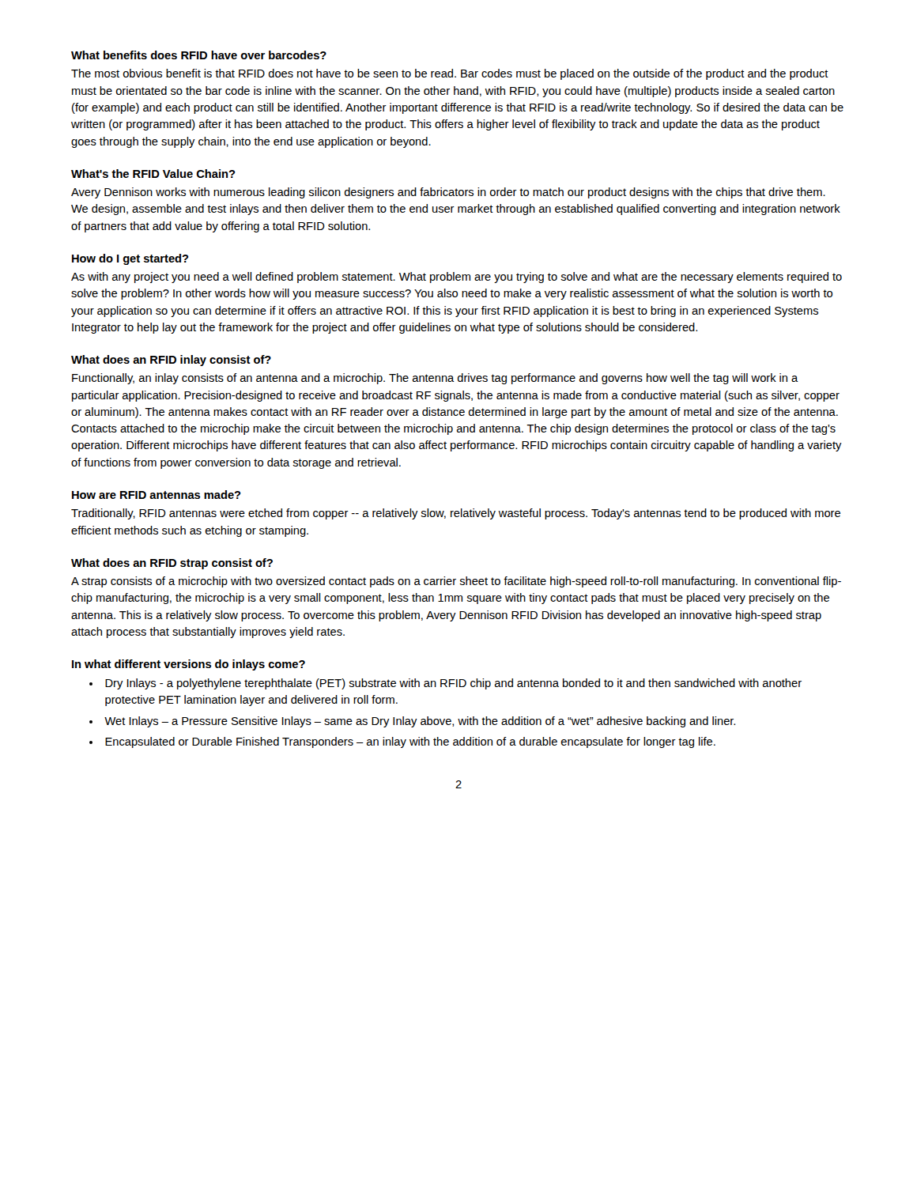What benefits does RFID have over barcodes?
The most obvious benefit is that RFID does not have to be seen to be read. Bar codes must be placed on the outside of the product and the product must be orientated so the bar code is inline with the scanner. On the other hand, with RFID, you could have (multiple) products inside a sealed carton (for example) and each product can still be identified. Another important difference is that RFID is a read/write technology. So if desired the data can be written (or programmed) after it has been attached to the product. This offers a higher level of flexibility to track and update the data as the product goes through the supply chain, into the end use application or beyond.
What's the RFID Value Chain?
Avery Dennison works with numerous leading silicon designers and fabricators in order to match our product designs with the chips that drive them. We design, assemble and test inlays and then deliver them to the end user market through an established qualified converting and integration network of partners that add value by offering a total RFID solution.
How do I get started?
As with any project you need a well defined problem statement. What problem are you trying to solve and what are the necessary elements required to solve the problem? In other words how will you measure success? You also need to make a very realistic assessment of what the solution is worth to your application so you can determine if it offers an attractive ROI. If this is your first RFID application it is best to bring in an experienced Systems Integrator to help lay out the framework for the project and offer guidelines on what type of solutions should be considered.
What does an RFID inlay consist of?
Functionally, an inlay consists of an antenna and a microchip. The antenna drives tag performance and governs how well the tag will work in a particular application. Precision-designed to receive and broadcast RF signals, the antenna is made from a conductive material (such as silver, copper or aluminum). The antenna makes contact with an RF reader over a distance determined in large part by the amount of metal and size of the antenna. Contacts attached to the microchip make the circuit between the microchip and antenna. The chip design determines the protocol or class of the tag's operation. Different microchips have different features that can also affect performance. RFID microchips contain circuitry capable of handling a variety of functions from power conversion to data storage and retrieval.
How are RFID antennas made?
Traditionally, RFID antennas were etched from copper -- a relatively slow, relatively wasteful process. Today's antennas tend to be produced with more efficient methods such as etching or stamping.
What does an RFID strap consist of?
A strap consists of a microchip with two oversized contact pads on a carrier sheet to facilitate high-speed roll-to-roll manufacturing. In conventional flip-chip manufacturing, the microchip is a very small component, less than 1mm square with tiny contact pads that must be placed very precisely on the antenna. This is a relatively slow process. To overcome this problem, Avery Dennison RFID Division has developed an innovative high-speed strap attach process that substantially improves yield rates.
In what different versions do inlays come?
Dry Inlays - a polyethylene terephthalate (PET) substrate with an RFID chip and antenna bonded to it and then sandwiched with another protective PET lamination layer and delivered in roll form.
Wet Inlays – a Pressure Sensitive Inlays – same as Dry Inlay above, with the addition of a “wet” adhesive backing and liner.
Encapsulated or Durable Finished Transponders – an inlay with the addition of a durable encapsulate for longer tag life.
2